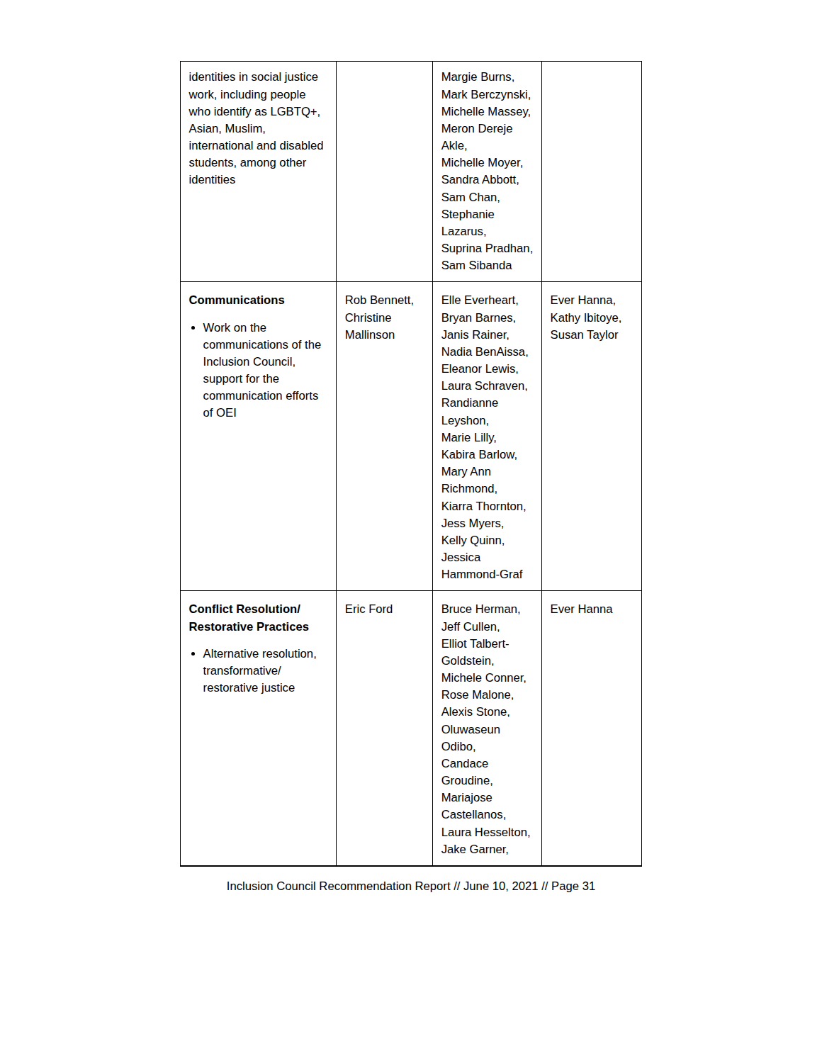| identities in social justice work, including people who identify as LGBTQ+, Asian, Muslim, international and disabled students, among other identities | | Margie Burns, Mark Berczynski, Michelle Massey, Meron Dereje Akle, Michelle Moyer, Sandra Abbott, Sam Chan, Stephanie Lazarus, Suprina Pradhan, Sam Sibanda | |
| Communications Work on the communications of the Inclusion Council, support for the communication efforts of OEI | Rob Bennett, Christine Mallinson | Elle Everheart, Bryan Barnes, Janis Rainer, Nadia BenAissa, Eleanor Lewis, Laura Schraven, Randianne Leyshon, Marie Lilly, Kabira Barlow, Mary Ann Richmond, Kiarra Thornton, Jess Myers, Kelly Quinn, Jessica Hammond-Graf | Ever Hanna, Kathy Ibitoye, Susan Taylor |
| Conflict Resolution/ Restorative Practices Alternative resolution, transformative/ restorative justice | Eric Ford | Bruce Herman, Jeff Cullen, Elliot Talbert-Goldstein, Michele Conner, Rose Malone, Alexis Stone, Oluwaseun Odibo, Candace Groudine, Mariajose Castellanos, Laura Hesselton, Jake Garner, | Ever Hanna |
Inclusion Council Recommendation Report // June 10, 2021 // Page 31